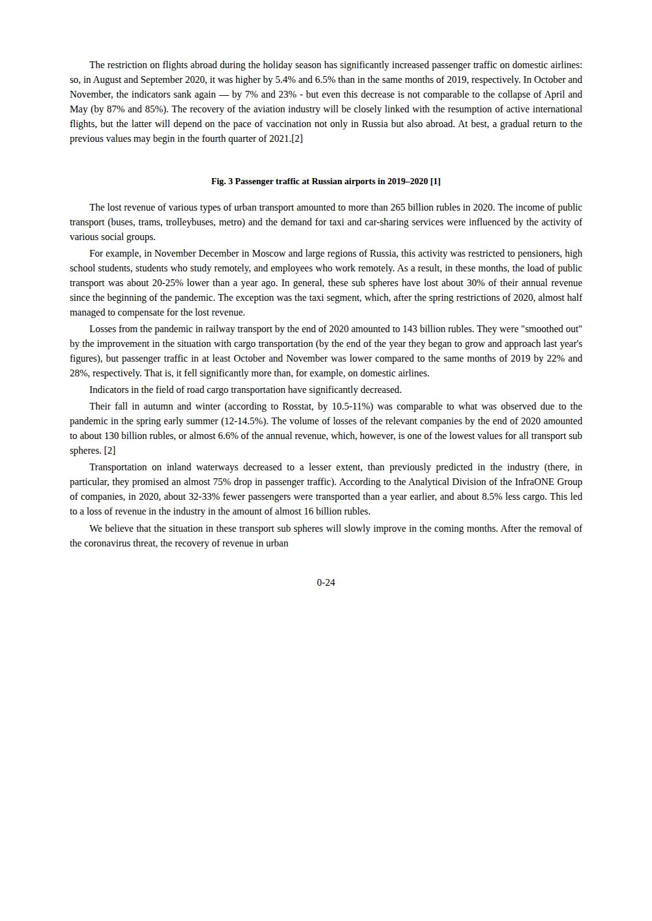The restriction on flights abroad during the holiday season has significantly increased passenger traffic on domestic airlines: so, in August and September 2020, it was higher by 5.4% and 6.5% than in the same months of 2019, respectively. In October and November, the indicators sank again — by 7% and 23% - but even this decrease is not comparable to the collapse of April and May (by 87% and 85%). The recovery of the aviation industry will be closely linked with the resumption of active international flights, but the latter will depend on the pace of vaccination not only in Russia but also abroad. At best, a gradual return to the previous values may begin in the fourth quarter of 2021.[2]
Fig. 3 Passenger traffic at Russian airports in 2019–2020 [1]
The lost revenue of various types of urban transport amounted to more than 265 billion rubles in 2020. The income of public transport (buses, trams, trolleybuses, metro) and the demand for taxi and car-sharing services were influenced by the activity of various social groups.
For example, in November December in Moscow and large regions of Russia, this activity was restricted to pensioners, high school students, students who study remotely, and employees who work remotely. As a result, in these months, the load of public transport was about 20-25% lower than a year ago. In general, these sub spheres have lost about 30% of their annual revenue since the beginning of the pandemic. The exception was the taxi segment, which, after the spring restrictions of 2020, almost half managed to compensate for the lost revenue.
Losses from the pandemic in railway transport by the end of 2020 amounted to 143 billion rubles. They were "smoothed out" by the improvement in the situation with cargo transportation (by the end of the year they began to grow and approach last year's figures), but passenger traffic in at least October and November was lower compared to the same months of 2019 by 22% and 28%, respectively. That is, it fell significantly more than, for example, on domestic airlines.
Indicators in the field of road cargo transportation have significantly decreased.
Their fall in autumn and winter (according to Rosstat, by 10.5-11%) was comparable to what was observed due to the pandemic in the spring early summer (12-14.5%). The volume of losses of the relevant companies by the end of 2020 amounted to about 130 billion rubles, or almost 6.6% of the annual revenue, which, however, is one of the lowest values for all transport sub spheres. [2]
Transportation on inland waterways decreased to a lesser extent, than previously predicted in the industry (there, in particular, they promised an almost 75% drop in passenger traffic). According to the Analytical Division of the InfraONE Group of companies, in 2020, about 32-33% fewer passengers were transported than a year earlier, and about 8.5% less cargo. This led to a loss of revenue in the industry in the amount of almost 16 billion rubles.
We believe that the situation in these transport sub spheres will slowly improve in the coming months. After the removal of the coronavirus threat, the recovery of revenue in urban
0-24